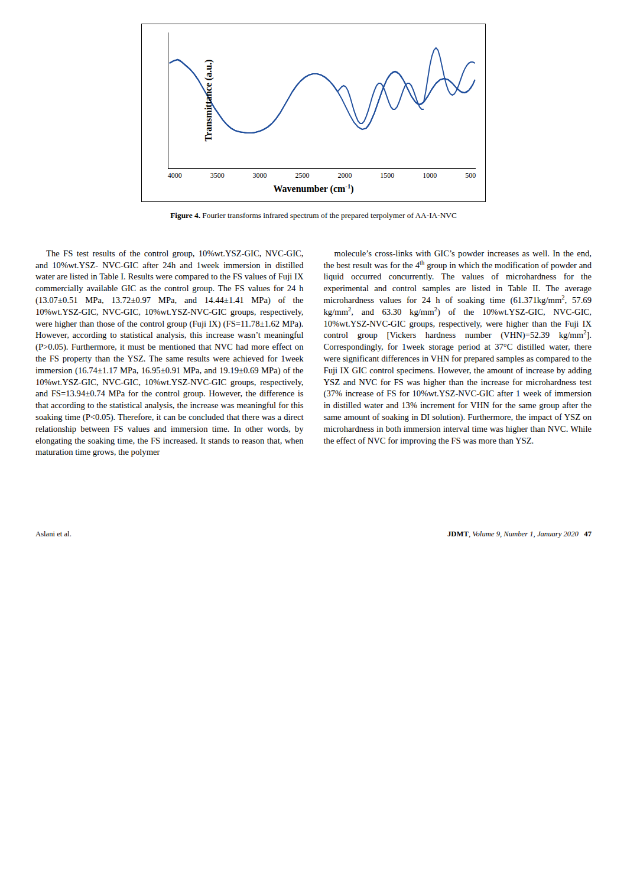Transmittance (a.u.)
4000 3500 3000 2500 2000 1500 1000 500
Wavenumber (cm-1)
Figure 4. Fourier transforms infrared spectrum of the prepared terpolymer of AA-IA-NVC
The FS test results of the control group, 10%wt.YSZ-GIC, NVC-GIC, and 10%wt.YSZ- NVC-GIC after 24h and 1week immersion in distilled water are listed in Table I. Results were compared to the FS values of Fuji IX commercially available GIC as the control group. The FS values for 24 h (13.07±0.51 MPa, 13.72±0.97 MPa, and 14.44±1.41 MPa) of the 10%wt.YSZ-GIC, NVC-GIC, 10%wt.YSZ-NVC-GIC groups, respectively, were higher than those of the control group (Fuji IX) (FS=11.78±1.62 MPa). However, according to statistical analysis, this increase wasn’t meaningful (P>0.05). Furthermore, it must be mentioned that NVC had more effect on the FS property than the YSZ. The same results were achieved for 1week immersion (16.74±1.17 MPa, 16.95±0.91 MPa, and 19.19±0.69 MPa) of the 10%wt.YSZ-GIC, NVC-GIC, 10%wt.YSZ-NVC-GIC groups, respectively, and FS=13.94±0.74 MPa for the control group. However, the difference is that according to the statistical analysis, the increase was meaningful for this soaking time (P<0.05). Therefore, it can be concluded that there was a direct relationship between FS values and immersion time. In other words, by elongating the soaking time, the FS increased. It stands to reason that, when maturation time grows, the polymer
molecule’s cross-links with GIC’s powder increases as well. In the end, the best result was for the 4th group in which the modification of powder and liquid occurred concurrently. The values of microhardness for the experimental and control samples are listed in Table II. The average microhardness values for 24 h of soaking time (61.371kg/mm2, 57.69 kg/mm2, and 63.30 kg/mm2) of the 10%wt.YSZ-GIC, NVC-GIC, 10%wt.YSZ-NVC-GIC groups, respectively, were higher than the Fuji IX control group [Vickers hardness number (VHN)=52.39 kg/mm2]. Correspondingly, for 1week storage period at 37°C distilled water, there were significant differences in VHN for prepared samples as compared to the Fuji IX GIC control specimens. However, the amount of increase by adding YSZ and NVC for FS was higher than the increase for microhardness test (37% increase of FS for 10%wt.YSZ-NVC-GIC after 1 week of immersion in distilled water and 13% increment for VHN for the same group after the same amount of soaking in DI solution). Furthermore, the impact of YSZ on microhardness in both immersion interval time was higher than NVC. While the effect of NVC for improving the FS was more than YSZ.
Aslani et al. JDMT, Volume 9, Number 1, January 2020 47